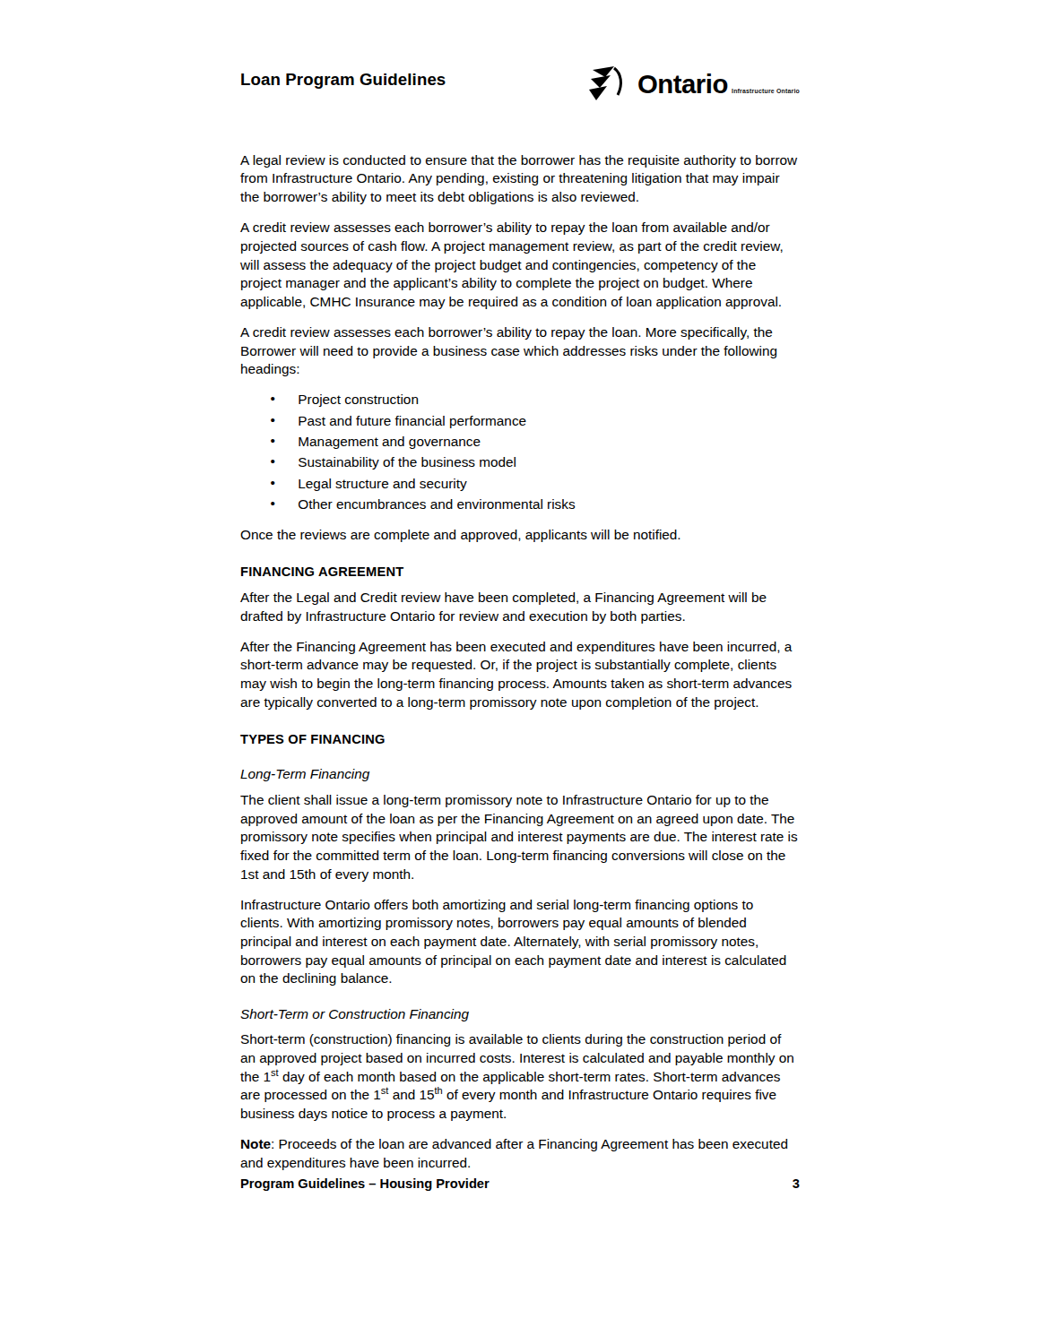Loan Program Guidelines
Ontario trillium mark Ontario Infrastructure Ontario
A legal review is conducted to ensure that the borrower has the requisite authority to borrow from Infrastructure Ontario. Any pending, existing or threatening litigation that may impair the borrower’s ability to meet its debt obligations is also reviewed.
A credit review assesses each borrower’s ability to repay the loan from available and/or projected sources of cash flow. A project management review, as part of the credit review, will assess the adequacy of the project budget and contingencies, competency of the project manager and the applicant’s ability to complete the project on budget. Where applicable, CMHC Insurance may be required as a condition of loan application approval.
A credit review assesses each borrower’s ability to repay the loan. More specifically, the Borrower will need to provide a business case which addresses risks under the following headings:
Project construction
Past and future financial performance
Management and governance
Sustainability of the business model
Legal structure and security
Other encumbrances and environmental risks
Once the reviews are complete and approved, applicants will be notified.
Financing Agreement
After the Legal and Credit review have been completed, a Financing Agreement will be drafted by Infrastructure Ontario for review and execution by both parties.
After the Financing Agreement has been executed and expenditures have been incurred, a short-term advance may be requested. Or, if the project is substantially complete, clients may wish to begin the long-term financing process. Amounts taken as short-term advances are typically converted to a long-term promissory note upon completion of the project.
Types of Financing
Long-Term Financing
The client shall issue a long-term promissory note to Infrastructure Ontario for up to the approved amount of the loan as per the Financing Agreement on an agreed upon date. The promissory note specifies when principal and interest payments are due. The interest rate is fixed for the committed term of the loan. Long-term financing conversions will close on the 1st and 15th of every month.
Infrastructure Ontario offers both amortizing and serial long-term financing options to clients. With amortizing promissory notes, borrowers pay equal amounts of blended principal and interest on each payment date. Alternately, with serial promissory notes, borrowers pay equal amounts of principal on each payment date and interest is calculated on the declining balance.
Short-Term or Construction Financing
Short-term (construction) financing is available to clients during the construction period of an approved project based on incurred costs. Interest is calculated and payable monthly on the 1st day of each month based on the applicable short-term rates. Short-term advances are processed on the 1st and 15th of every month and Infrastructure Ontario requires five business days notice to process a payment.
Note: Proceeds of the loan are advanced after a Financing Agreement has been executed and expenditures have been incurred.
Program Guidelines – Housing Provider 3